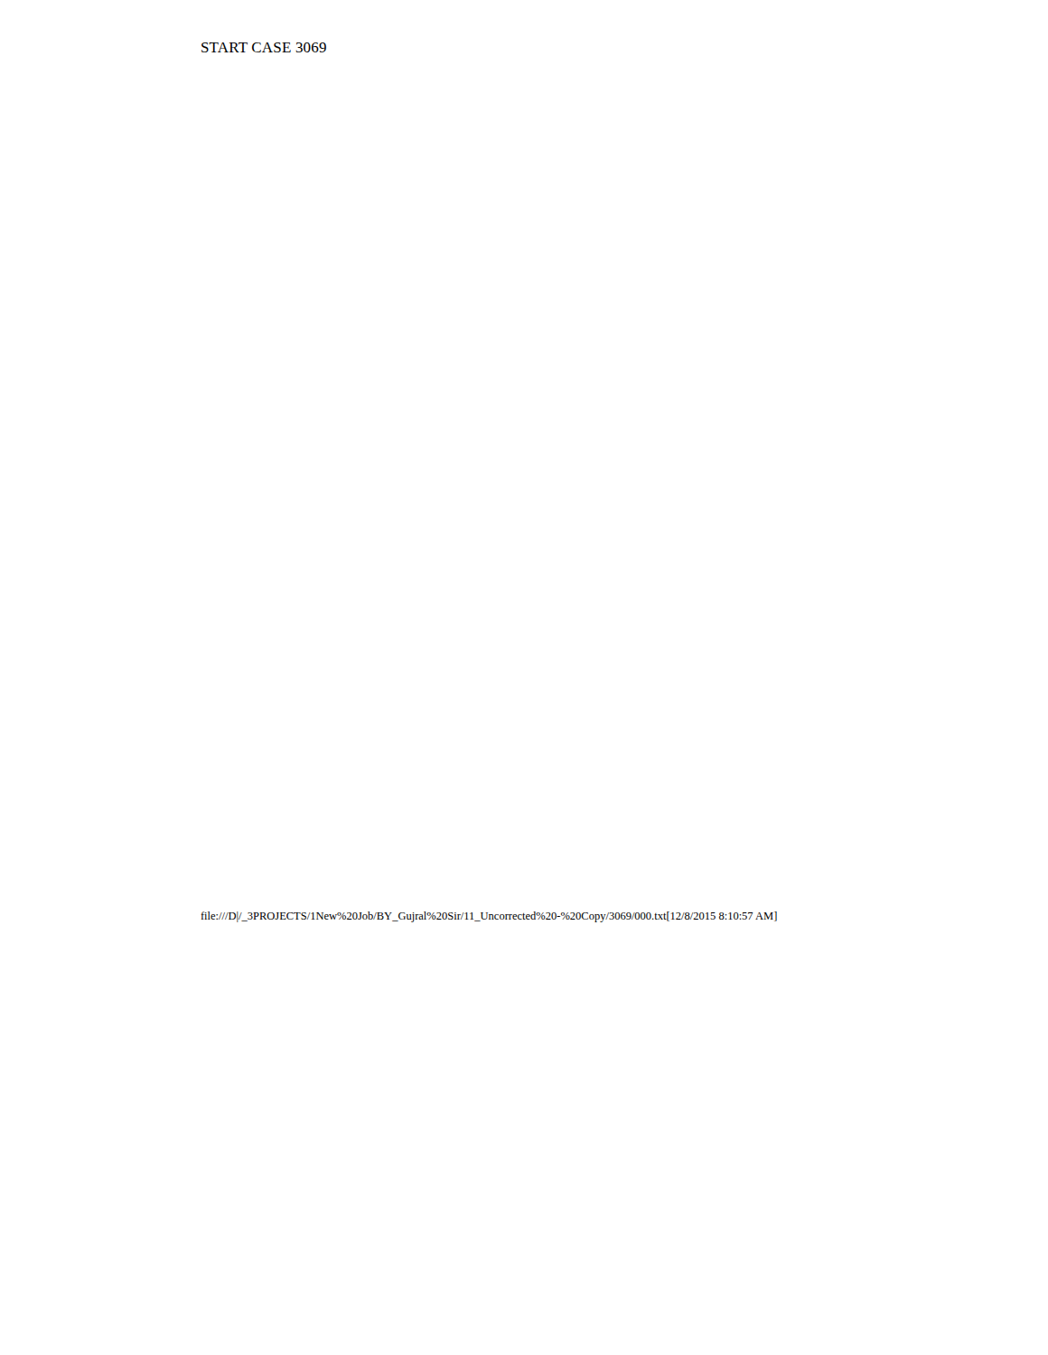START CASE 3069
file:///D|/_3PROJECTS/1New%20Job/BY_Gujral%20Sir/11_Uncorrected%20-%20Copy/3069/000.txt[12/8/2015 8:10:57 AM]